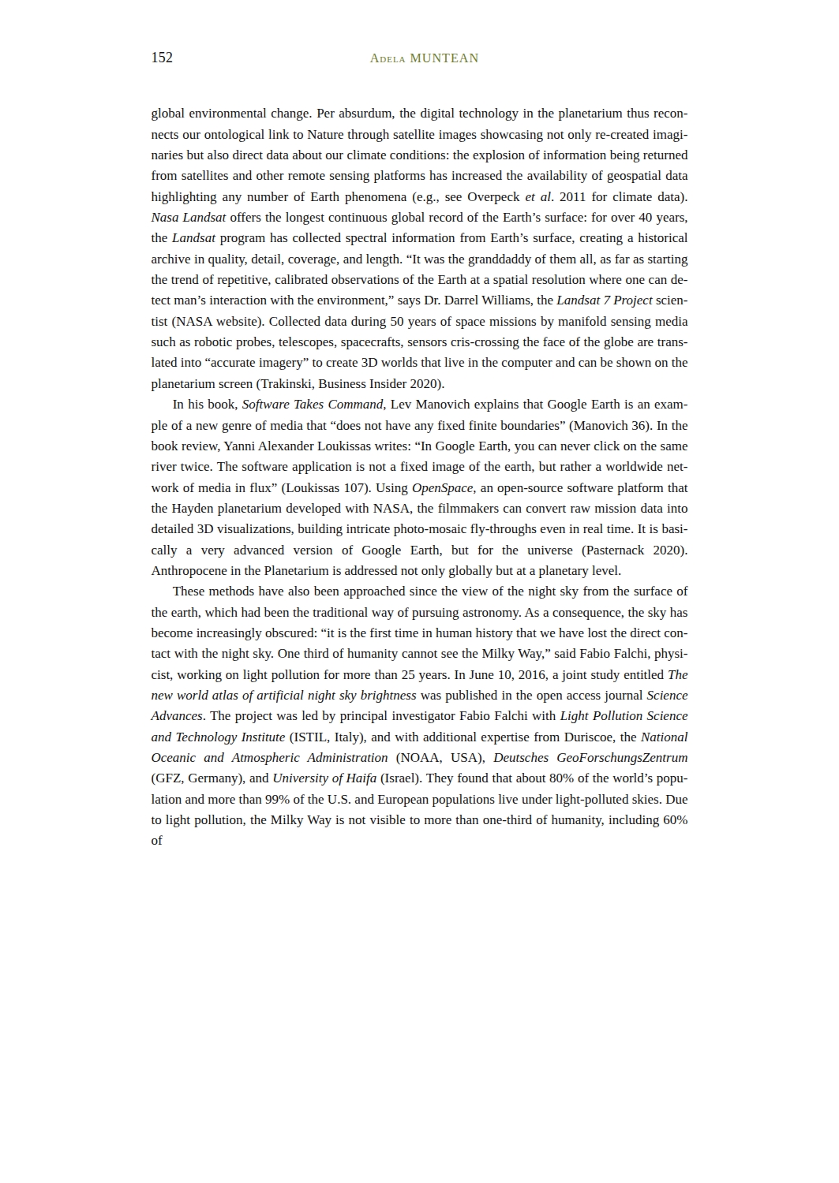152 Adela MUNTEAN
global environmental change. Per absurdum, the digital technology in the planetarium thus reconnects our ontological link to Nature through satellite images showcasing not only re-created imaginaries but also direct data about our climate conditions: the explosion of information being returned from satellites and other remote sensing platforms has increased the availability of geospatial data highlighting any number of Earth phenomena (e.g., see Overpeck et al. 2011 for climate data). Nasa Landsat offers the longest continuous global record of the Earth’s surface: for over 40 years, the Landsat program has collected spectral information from Earth’s surface, creating a historical archive in quality, detail, coverage, and length. “It was the granddaddy of them all, as far as starting the trend of repetitive, calibrated observations of the Earth at a spatial resolution where one can detect man’s interaction with the environment,” says Dr. Darrel Williams, the Landsat 7 Project scientist (NASA website). Collected data during 50 years of space missions by manifold sensing media such as robotic probes, telescopes, spacecrafts, sensors cris-crossing the face of the globe are translated into “accurate imagery” to create 3D worlds that live in the computer and can be shown on the planetarium screen (Trakinski, Business Insider 2020).
In his book, Software Takes Command, Lev Manovich explains that Google Earth is an example of a new genre of media that “does not have any fixed finite boundaries” (Manovich 36). In the book review, Yanni Alexander Loukissas writes: “In Google Earth, you can never click on the same river twice. The software application is not a fixed image of the earth, but rather a worldwide network of media in flux” (Loukissas 107). Using OpenSpace, an open-source software platform that the Hayden planetarium developed with NASA, the filmmakers can convert raw mission data into detailed 3D visualizations, building intricate photo-mosaic fly-throughs even in real time. It is basically a very advanced version of Google Earth, but for the universe (Pasternack 2020). Anthropocene in the Planetarium is addressed not only globally but at a planetary level.
These methods have also been approached since the view of the night sky from the surface of the earth, which had been the traditional way of pursuing astronomy. As a consequence, the sky has become increasingly obscured: “it is the first time in human history that we have lost the direct contact with the night sky. One third of humanity cannot see the Milky Way,” said Fabio Falchi, physicist, working on light pollution for more than 25 years. In June 10, 2016, a joint study entitled The new world atlas of artificial night sky brightness was published in the open access journal Science Advances. The project was led by principal investigator Fabio Falchi with Light Pollution Science and Technology Institute (ISTIL, Italy), and with additional expertise from Duriscoe, the National Oceanic and Atmospheric Administration (NOAA, USA), Deutsches GeoForschungsZentrum (GFZ, Germany), and University of Haifa (Israel). They found that about 80% of the world’s population and more than 99% of the U.S. and European populations live under light-polluted skies. Due to light pollution, the Milky Way is not visible to more than one-third of humanity, including 60% of